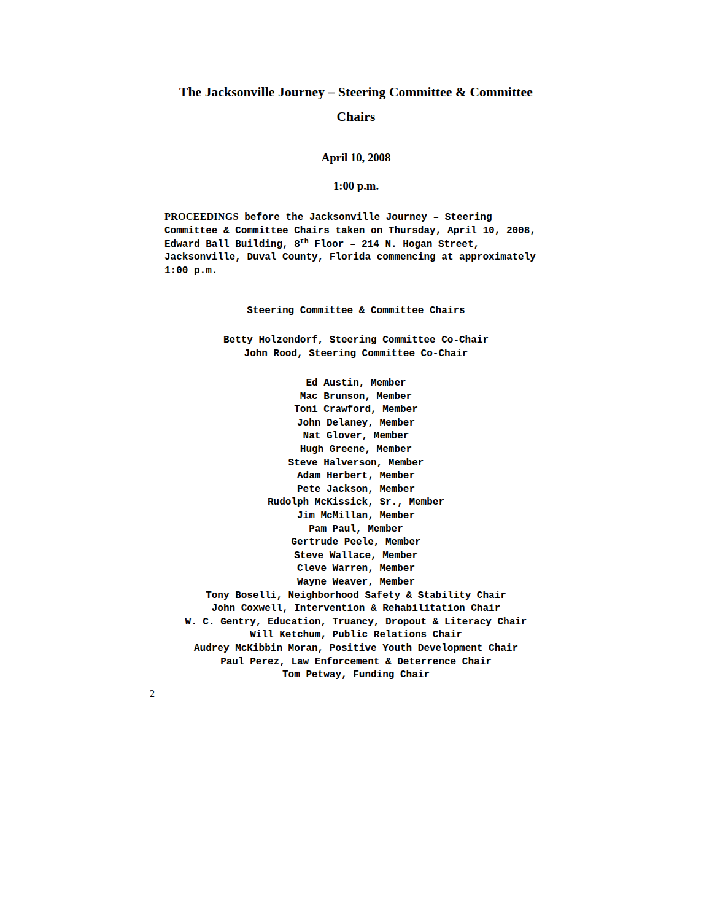The Jacksonville Journey – Steering Committee & Committee
Chairs
April 10, 2008
1:00 p.m.
PROCEEDINGS before the Jacksonville Journey – Steering Committee & Committee Chairs taken on Thursday, April 10, 2008, Edward Ball Building, 8th Floor – 214 N. Hogan Street, Jacksonville, Duval County, Florida commencing at approximately 1:00 p.m.
Steering Committee & Committee Chairs
Betty Holzendorf, Steering Committee Co-Chair
John Rood, Steering Committee Co-Chair
Ed Austin, Member
Mac Brunson, Member
Toni Crawford, Member
John Delaney, Member
Nat Glover, Member
Hugh Greene, Member
Steve Halverson, Member
Adam Herbert, Member
Pete Jackson, Member
Rudolph McKissick, Sr., Member
Jim McMillan, Member
Pam Paul, Member
Gertrude Peele, Member
Steve Wallace, Member
Cleve Warren, Member
Wayne Weaver, Member
Tony Boselli, Neighborhood Safety & Stability Chair
John Coxwell, Intervention & Rehabilitation Chair
W. C. Gentry, Education, Truancy, Dropout & Literacy Chair
Will Ketchum, Public Relations Chair
Audrey McKibbin Moran, Positive Youth Development Chair
Paul Perez, Law Enforcement & Deterrence Chair
Tom Petway, Funding Chair
2